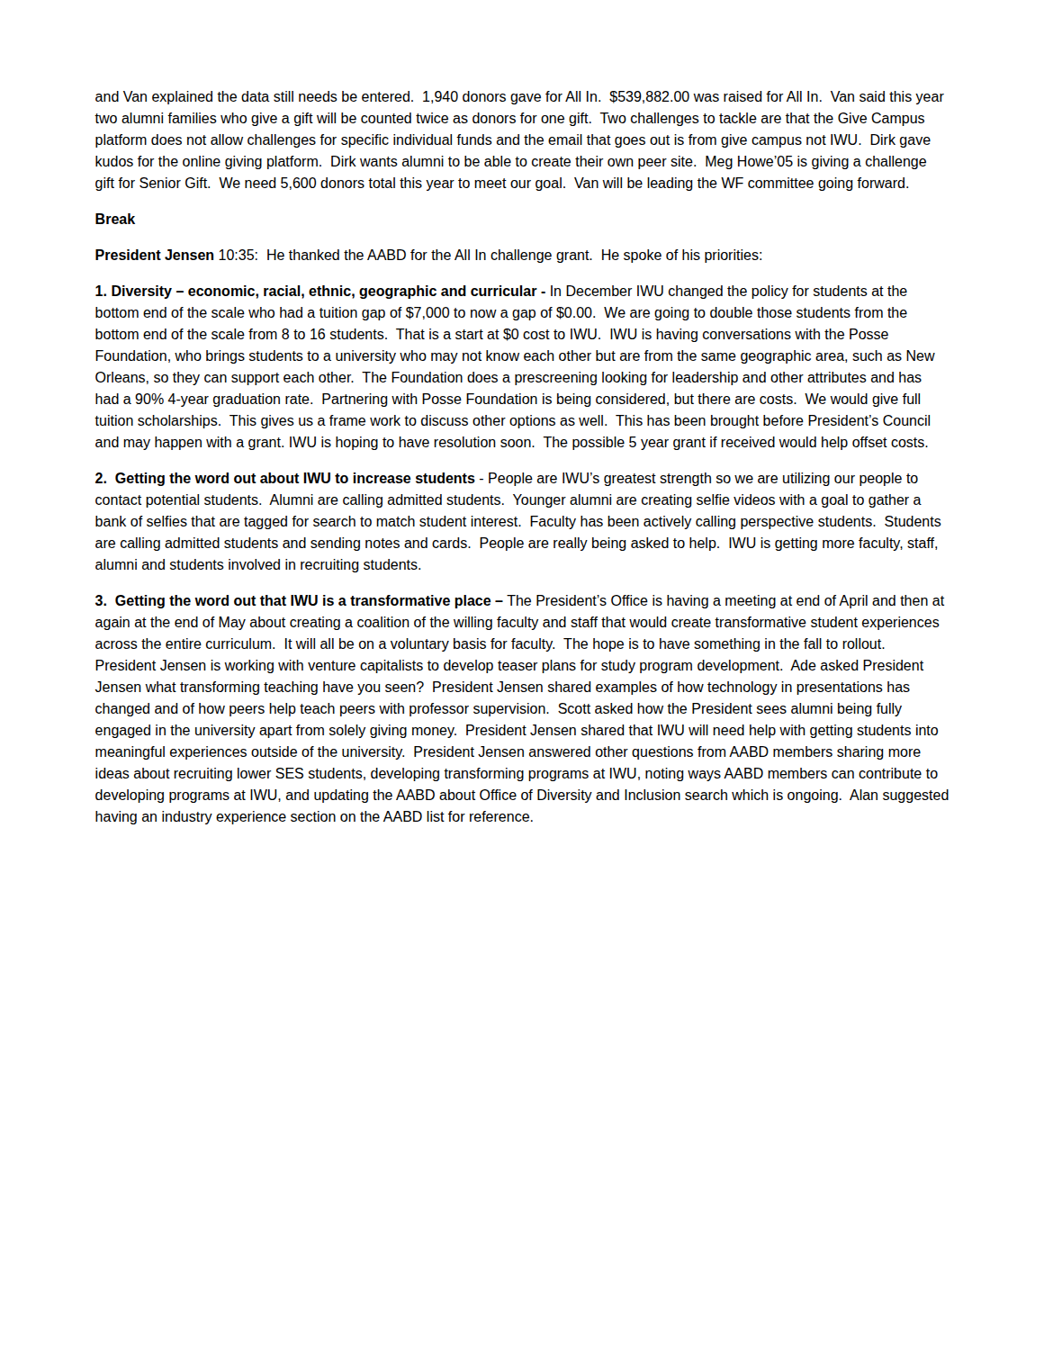and Van explained the data still needs be entered. 1,940 donors gave for All In. $539,882.00 was raised for All In. Van said this year two alumni families who give a gift will be counted twice as donors for one gift. Two challenges to tackle are that the Give Campus platform does not allow challenges for specific individual funds and the email that goes out is from give campus not IWU. Dirk gave kudos for the online giving platform. Dirk wants alumni to be able to create their own peer site. Meg Howe’05 is giving a challenge gift for Senior Gift. We need 5,600 donors total this year to meet our goal. Van will be leading the WF committee going forward.
Break
President Jensen 10:35: He thanked the AABD for the All In challenge grant. He spoke of his priorities:
1. Diversity – economic, racial, ethnic, geographic and curricular - In December IWU changed the policy for students at the bottom end of the scale who had a tuition gap of $7,000 to now a gap of $0.00. We are going to double those students from the bottom end of the scale from 8 to 16 students. That is a start at $0 cost to IWU. IWU is having conversations with the Posse Foundation, who brings students to a university who may not know each other but are from the same geographic area, such as New Orleans, so they can support each other. The Foundation does a prescreening looking for leadership and other attributes and has had a 90% 4-year graduation rate. Partnering with Posse Foundation is being considered, but there are costs. We would give full tuition scholarships. This gives us a frame work to discuss other options as well. This has been brought before President’s Council and may happen with a grant. IWU is hoping to have resolution soon. The possible 5 year grant if received would help offset costs.
2. Getting the word out about IWU to increase students - People are IWU’s greatest strength so we are utilizing our people to contact potential students. Alumni are calling admitted students. Younger alumni are creating selfie videos with a goal to gather a bank of selfies that are tagged for search to match student interest. Faculty has been actively calling perspective students. Students are calling admitted students and sending notes and cards. People are really being asked to help. IWU is getting more faculty, staff, alumni and students involved in recruiting students.
3. Getting the word out that IWU is a transformative place – The President’s Office is having a meeting at end of April and then at again at the end of May about creating a coalition of the willing faculty and staff that would create transformative student experiences across the entire curriculum. It will all be on a voluntary basis for faculty. The hope is to have something in the fall to rollout. President Jensen is working with venture capitalists to develop teaser plans for study program development. Ade asked President Jensen what transforming teaching have you seen? President Jensen shared examples of how technology in presentations has changed and of how peers help teach peers with professor supervision. Scott asked how the President sees alumni being fully engaged in the university apart from solely giving money. President Jensen shared that IWU will need help with getting students into meaningful experiences outside of the university. President Jensen answered other questions from AABD members sharing more ideas about recruiting lower SES students, developing transforming programs at IWU, noting ways AABD members can contribute to developing programs at IWU, and updating the AABD about Office of Diversity and Inclusion search which is ongoing. Alan suggested having an industry experience section on the AABD list for reference.